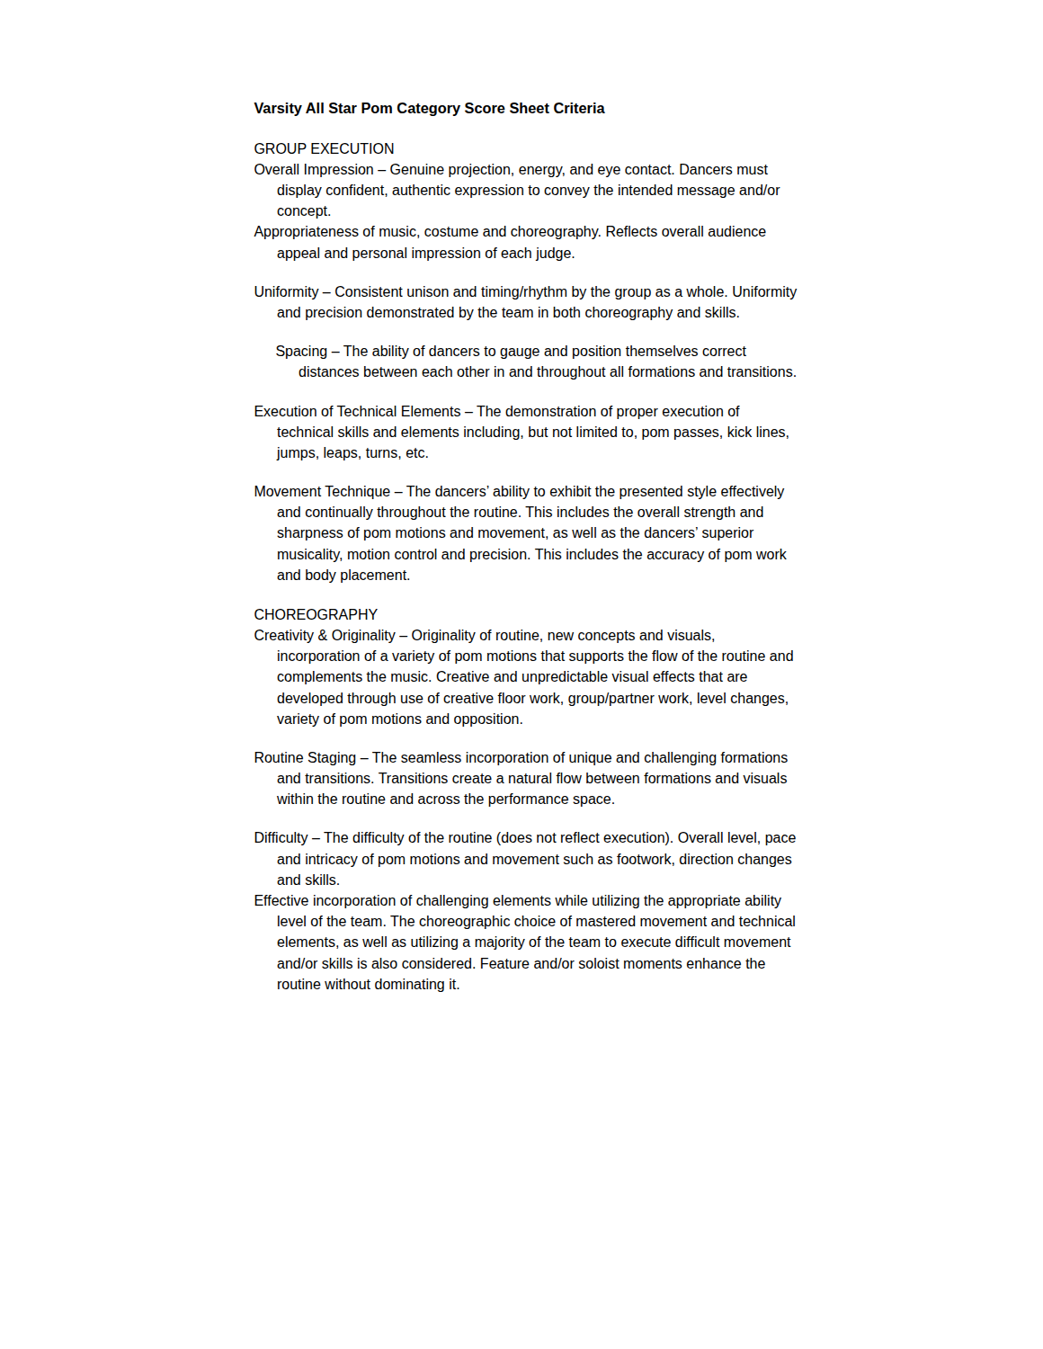Varsity All Star Pom Category Score Sheet Criteria
GROUP EXECUTION
Overall Impression – Genuine projection, energy, and eye contact. Dancers must display confident, authentic expression to convey the intended message and/or concept.
Appropriateness of music, costume and choreography. Reflects overall audience appeal and personal impression of each judge.
Uniformity – Consistent unison and timing/rhythm by the group as a whole. Uniformity and precision demonstrated by the team in both choreography and skills.
Spacing – The ability of dancers to gauge and position themselves correct distances between each other in and throughout all formations and transitions.
Execution of Technical Elements – The demonstration of proper execution of technical skills and elements including, but not limited to, pom passes, kick lines, jumps, leaps, turns, etc.
Movement Technique – The dancers’ ability to exhibit the presented style effectively and continually throughout the routine. This includes the overall strength and sharpness of pom motions and movement, as well as the dancers’ superior musicality, motion control and precision. This includes the accuracy of pom work and body placement.
CHOREOGRAPHY
Creativity & Originality – Originality of routine, new concepts and visuals, incorporation of a variety of pom motions that supports the flow of the routine and complements the music. Creative and unpredictable visual effects that are developed through use of creative floor work, group/partner work, level changes, variety of pom motions and opposition.
Routine Staging – The seamless incorporation of unique and challenging formations and transitions. Transitions create a natural flow between formations and visuals within the routine and across the performance space.
Difficulty – The difficulty of the routine (does not reflect execution). Overall level, pace and intricacy of pom motions and movement such as footwork, direction changes and skills.
Effective incorporation of challenging elements while utilizing the appropriate ability level of the team. The choreographic choice of mastered movement and technical elements, as well as utilizing a majority of the team to execute difficult movement and/or skills is also considered. Feature and/or soloist moments enhance the routine without dominating it.